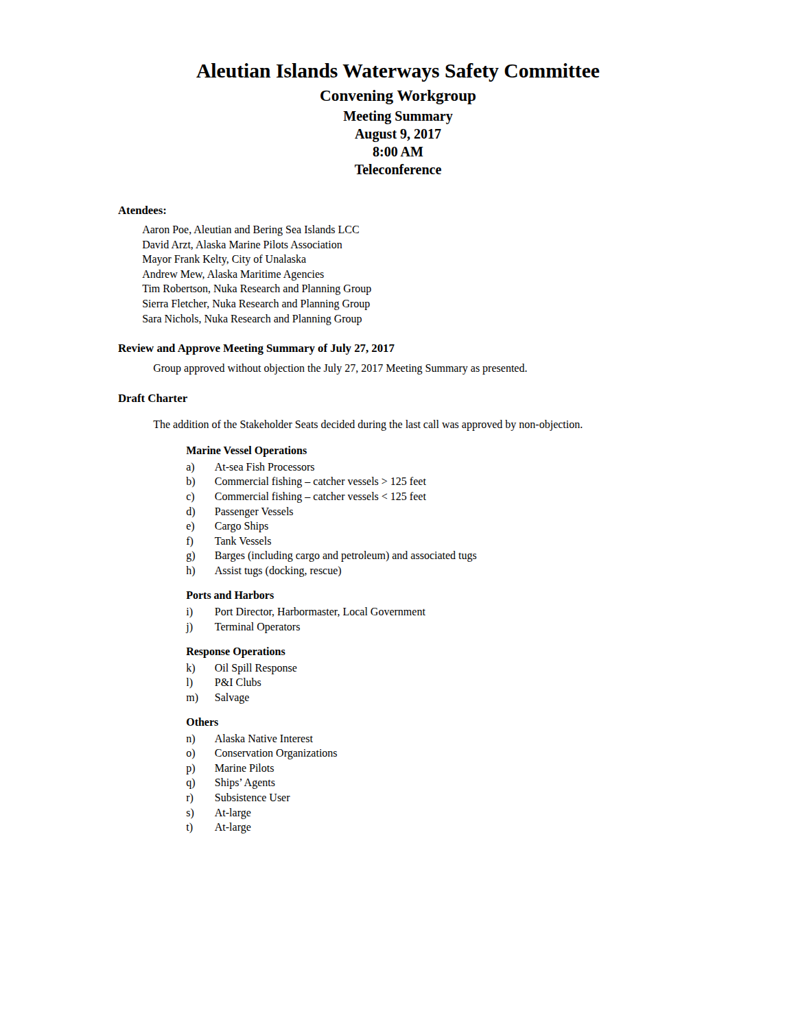Aleutian Islands Waterways Safety Committee
Convening Workgroup
Meeting Summary
August 9, 2017
8:00 AM
Teleconference
Atendees:
Aaron Poe, Aleutian and Bering Sea Islands LCC
David Arzt, Alaska Marine Pilots Association
Mayor Frank Kelty, City of Unalaska
Andrew Mew, Alaska Maritime Agencies
Tim Robertson, Nuka Research and Planning Group
Sierra Fletcher, Nuka Research and Planning Group
Sara Nichols, Nuka Research and Planning Group
Review and Approve Meeting Summary of July 27, 2017
Group approved without objection the July 27, 2017 Meeting Summary as presented.
Draft Charter
The addition of the Stakeholder Seats decided during the last call was approved by non-objection.
Marine Vessel Operations
a) At-sea Fish Processors
b) Commercial fishing – catcher vessels > 125 feet
c) Commercial fishing – catcher vessels < 125 feet
d) Passenger Vessels
e) Cargo Ships
f) Tank Vessels
g) Barges (including cargo and petroleum) and associated tugs
h) Assist tugs (docking, rescue)
Ports and Harbors
i) Port Director, Harbormaster, Local Government
j) Terminal Operators
Response Operations
k) Oil Spill Response
l) P&I Clubs
m) Salvage
Others
n) Alaska Native Interest
o) Conservation Organizations
p) Marine Pilots
q) Ships’ Agents
r) Subsistence User
s) At-large
t) At-large